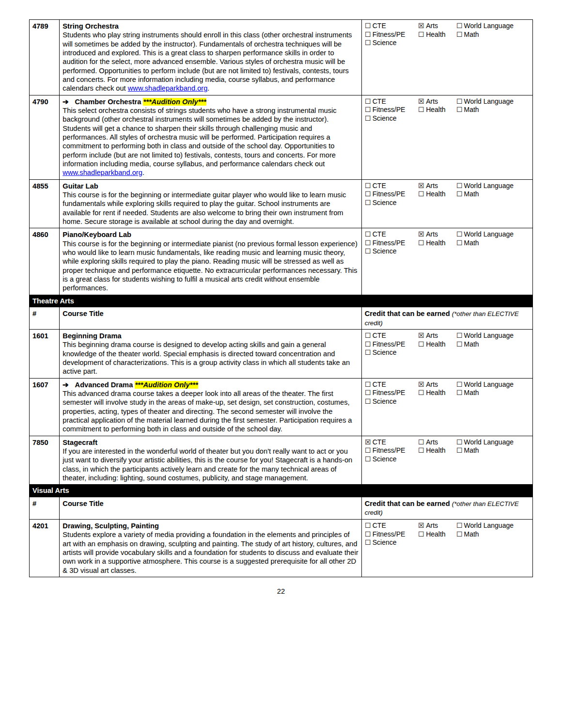| 4789 | String Orchestra Students who play string instruments should enroll in this class (other orchestral instruments will sometimes be added by the instructor). Fundamentals of orchestra techniques will be introduced and explored. This is a great class to sharpen performance skills in order to audition for the select, more advanced ensemble. Various styles of orchestra music will be performed. Opportunities to perform include (but are not limited to) festivals, contests, tours and concerts. For more information including media, course syllabus, and performance calendars check out www.shadleparkband.org . | CTE Arts World Language Fitness/PE Health Math Science |
| 4790 | ➔ Chamber Orchestra ***Audition Only*** This select orchestra consists of strings students who have a strong instrumental music background (other orchestral instruments will sometimes be added by the instructor). Students will get a chance to sharpen their skills through challenging music and performances. All styles of orchestra music will be performed. Participation requires a commitment to performing both in class and outside of the school day. Opportunities to perform include (but are not limited to) festivals, contests, tours and concerts. For more information including media, course syllabus, and performance calendars check out www.shadleparkband.org . | CTE Arts World Language Fitness/PE Health Math Science |
| 4855 | Guitar Lab This course is for the beginning or intermediate guitar player who would like to learn music fundamentals while exploring skills required to play the guitar. School instruments are available for rent if needed. Students are also welcome to bring their own instrument from home. Secure storage is available at school during the day and overnight. | CTE Arts World Language Fitness/PE Health Math Science |
| 4860 | Piano/Keyboard Lab This course is for the beginning or intermediate pianist (no previous formal lesson experience) who would like to learn music fundamentals, like reading music and learning music theory, while exploring skills required to play the piano. Reading music will be stressed as well as proper technique and performance etiquette. No extracurricular performances necessary. This is a great class for students wishing to fulfil a musical arts credit without ensemble performances. | CTE Arts World Language Fitness/PE Health Math Science |
| Theatre Arts |
| # | Course Title | Credit that can be earned (*other than ELECTIVE credit) |
| 1601 | Beginning Drama This beginning drama course is designed to develop acting skills and gain a general knowledge of the theater world. Special emphasis is directed toward concentration and development of characterizations. This is a group activity class in which all students take an active part. | CTE Arts World Language Fitness/PE Health Math Science |
| 1607 | ➔ Advanced Drama ***Audition Only*** This advanced drama course takes a deeper look into all areas of the theater. The first semester will involve study in the areas of make-up, set design, set construction, costumes, properties, acting, types of theater and directing. The second semester will involve the practical application of the material learned during the first semester. Participation requires a commitment to performing both in class and outside of the school day. | CTE Arts World Language Fitness/PE Health Math Science |
| 7850 | Stagecraft If you are interested in the wonderful world of theater but you don't really want to act or you just want to diversify your artistic abilities, this is the course for you! Stagecraft is a hands-on class, in which the participants actively learn and create for the many technical areas of theater, including: lighting, sound costumes, publicity, and stage management. | CTE Arts World Language Fitness/PE Health Math Science |
| Visual Arts |
| # | Course Title | Credit that can be earned (*other than ELECTIVE credit) |
| 4201 | Drawing, Sculpting, Painting Students explore a variety of media providing a foundation in the elements and principles of art with an emphasis on drawing, sculpting and painting. The study of art history, cultures, and artists will provide vocabulary skills and a foundation for students to discuss and evaluate their own work in a supportive atmosphere. This course is a suggested prerequisite for all other 2D & 3D visual art classes. | CTE Arts World Language Fitness/PE Health Math Science |
22